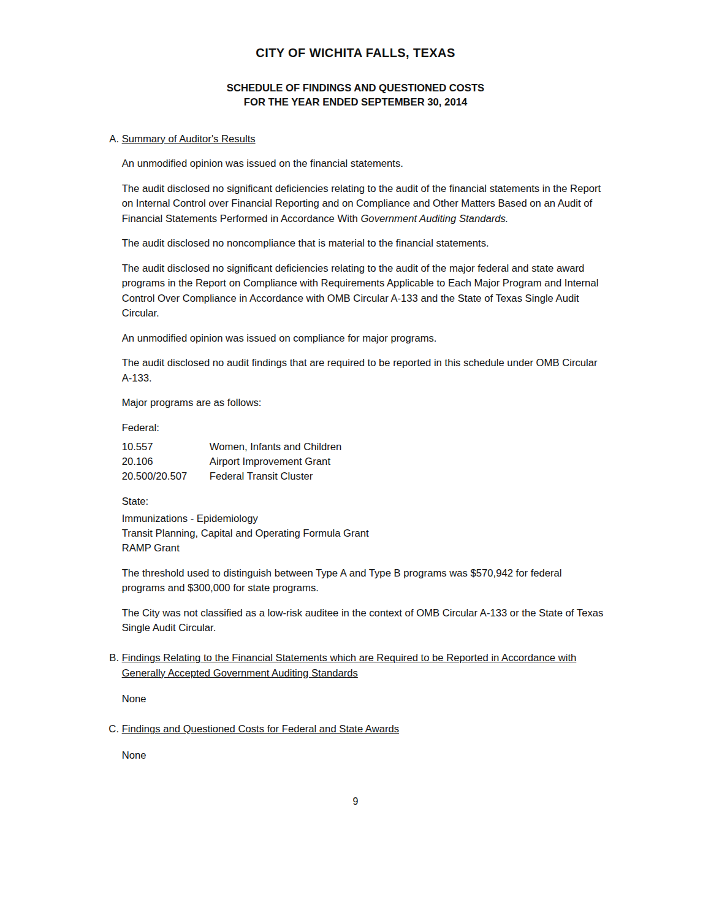CITY OF WICHITA FALLS, TEXAS
SCHEDULE OF FINDINGS AND QUESTIONED COSTS FOR THE YEAR ENDED SEPTEMBER 30, 2014
Summary of Auditor's Results
An unmodified opinion was issued on the financial statements.
The audit disclosed no significant deficiencies relating to the audit of the financial statements in the Report on Internal Control over Financial Reporting and on Compliance and Other Matters Based on an Audit of Financial Statements Performed in Accordance With Government Auditing Standards.
The audit disclosed no noncompliance that is material to the financial statements.
The audit disclosed no significant deficiencies relating to the audit of the major federal and state award programs in the Report on Compliance with Requirements Applicable to Each Major Program and Internal Control Over Compliance in Accordance with OMB Circular A-133 and the State of Texas Single Audit Circular.
An unmodified opinion was issued on compliance for major programs.
The audit disclosed no audit findings that are required to be reported in this schedule under OMB Circular A-133.
Major programs are as follows:
Federal:
| 10.557 | Women, Infants and Children |
| 20.106 | Airport Improvement Grant |
| 20.500/20.507 | Federal Transit Cluster |
State:
Immunizations - Epidemiology
Transit Planning, Capital and Operating Formula Grant
RAMP Grant
The threshold used to distinguish between Type A and Type B programs was $570,942 for federal programs and $300,000 for state programs.
The City was not classified as a low-risk auditee in the context of OMB Circular A-133 or the State of Texas Single Audit Circular.
Findings Relating to the Financial Statements which are Required to be Reported in Accordance with Generally Accepted Government Auditing Standards
None
Findings and Questioned Costs for Federal and State Awards
None
9